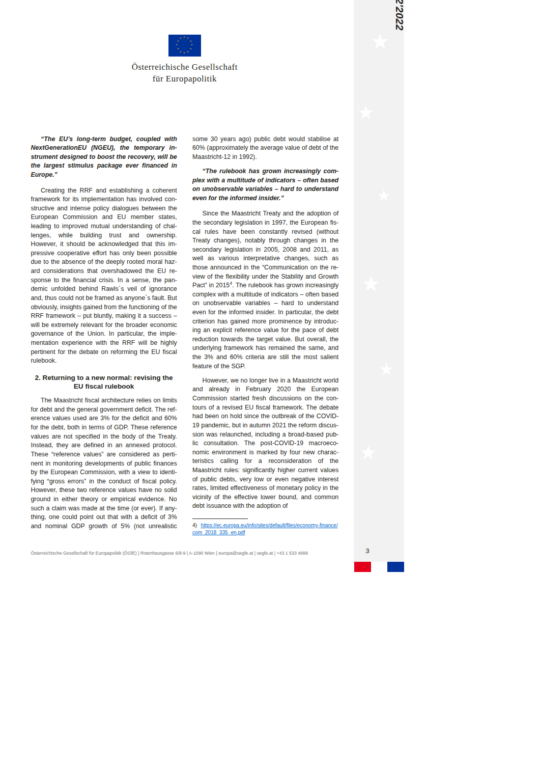★ ★ ★ ★ ★ ★
ÖGfE Policy Brief 02'2022
★ ★ ★ ★ ★ ★ ★ ★ ★ ★ ★ ★
Österreichische Gesellschaft für Europapolitik
“The EU’s long-term budget, coupled with NextGenerationEU (NGEU), the temporary instrument designed to boost the recovery, will be the largest stimulus package ever financed in Europe.”
Creating the RRF and establishing a coherent framework for its implementation has involved constructive and intense policy dialogues between the European Commission and EU member states, leading to improved mutual understanding of challenges, while building trust and ownership. However, it should be acknowledged that this impressive cooperative effort has only been possible due to the absence of the deeply rooted moral hazard considerations that overshadowed the EU response to the financial crisis. In a sense, the pandemic unfolded behind Rawls´s veil of ignorance and, thus could not be framed as anyone´s fault. But obviously, insights gained from the functioning of the RRF framework – put bluntly, making it a success – will be extremely relevant for the broader economic governance of the Union. In particular, the implementation experience with the RRF will be highly pertinent for the debate on reforming the EU fiscal rulebook.
2. Returning to a new normal: revising the EU fiscal rulebook
The Maastricht fiscal architecture relies on limits for debt and the general government deficit. The reference values used are 3% for the deficit and 60% for the debt, both in terms of GDP. These reference values are not specified in the body of the Treaty. Instead, they are defined in an annexed protocol. These “reference values” are considered as pertinent in monitoring developments of public finances by the European Commission, with a view to identifying “gross errors” in the conduct of fiscal policy. However, these two reference values have no solid ground in either theory or empirical evidence. No such a claim was made at the time (or ever). If anything, one could point out that with a deficit of 3% and nominal GDP growth of 5% (not unrealistic some 30 years ago) public debt would stabilise at 60% (approximately the average value of debt of the Maastricht-12 in 1992).
“The rulebook has grown increasingly complex with a multitude of indicators – often based on unobservable variables – hard to understand even for the informed insider.”
Since the Maastricht Treaty and the adoption of the secondary legislation in 1997, the European fiscal rules have been constantly revised (without Treaty changes), notably through changes in the secondary legislation in 2005, 2008 and 2011, as well as various interpretative changes, such as those announced in the “Communication on the review of the flexibility under the Stability and Growth Pact” in 20154. The rulebook has grown increasingly complex with a multitude of indicators – often based on unobservable variables – hard to understand even for the informed insider. In particular, the debt criterion has gained more prominence by introducing an explicit reference value for the pace of debt reduction towards the target value. But overall, the underlying framework has remained the same, and the 3% and 60% criteria are still the most salient feature of the SGP.
However, we no longer live in a Maastricht world and already in February 2020 the European Commission started fresh discussions on the contours of a revised EU fiscal framework. The debate had been on hold since the outbreak of the COVID-19 pandemic, but in autumn 2021 the reform discussion was relaunched, including a broad-based public consultation. The post-COVID-19 macroeconomic environment is marked by four new characteristics calling for a reconsideration of the Maastricht rules: significantly higher current values of public debts, very low or even negative interest rates, limited effectiveness of monetary policy in the vicinity of the effective lower bound, and common debt issuance with the adoption of
4) https://ec.europa.eu/info/sites/default/files/economy-finance/com_2018_335_en.pdf
Österreichische Gesellschaft für Europapolitik (ÖGfE) | Rotenhausgasse 6/8-9 | A-1090 Wien | europa@oegfe.at | oegfe.at | +43 1 533 4999
3